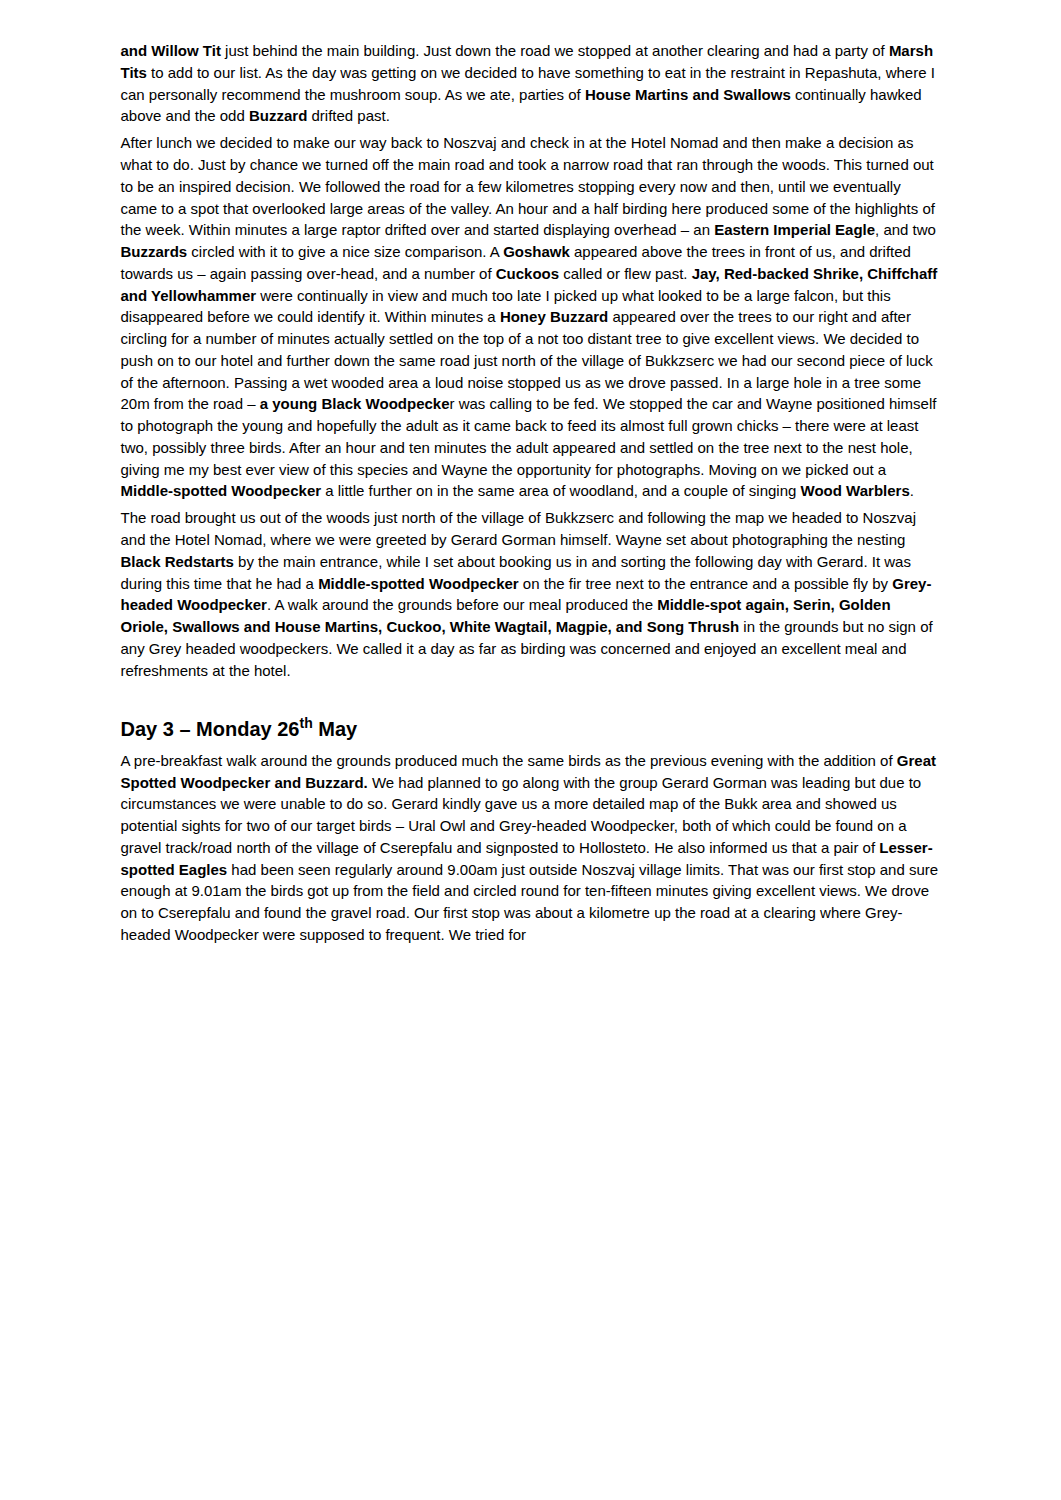and Willow Tit just behind the main building. Just down the road we stopped at another clearing and had a party of Marsh Tits to add to our list. As the day was getting on we decided to have something to eat in the restraint in Repashuta, where I can personally recommend the mushroom soup. As we ate, parties of House Martins and Swallows continually hawked above and the odd Buzzard drifted past.
After lunch we decided to make our way back to Noszvaj and check in at the Hotel Nomad and then make a decision as what to do. Just by chance we turned off the main road and took a narrow road that ran through the woods. This turned out to be an inspired decision. We followed the road for a few kilometres stopping every now and then, until we eventually came to a spot that overlooked large areas of the valley. An hour and a half birding here produced some of the highlights of the week. Within minutes a large raptor drifted over and started displaying overhead – an Eastern Imperial Eagle, and two Buzzards circled with it to give a nice size comparison. A Goshawk appeared above the trees in front of us, and drifted towards us – again passing over-head, and a number of Cuckoos called or flew past. Jay, Red-backed Shrike, Chiffchaff and Yellowhammer were continually in view and much too late I picked up what looked to be a large falcon, but this disappeared before we could identify it. Within minutes a Honey Buzzard appeared over the trees to our right and after circling for a number of minutes actually settled on the top of a not too distant tree to give excellent views. We decided to push on to our hotel and further down the same road just north of the village of Bukkzserc we had our second piece of luck of the afternoon. Passing a wet wooded area a loud noise stopped us as we drove passed. In a large hole in a tree some 20m from the road – a young Black Woodpecker was calling to be fed. We stopped the car and Wayne positioned himself to photograph the young and hopefully the adult as it came back to feed its almost full grown chicks – there were at least two, possibly three birds. After an hour and ten minutes the adult appeared and settled on the tree next to the nest hole, giving me my best ever view of this species and Wayne the opportunity for photographs. Moving on we picked out a Middle-spotted Woodpecker a little further on in the same area of woodland, and a couple of singing Wood Warblers.
The road brought us out of the woods just north of the village of Bukkzserc and following the map we headed to Noszvaj and the Hotel Nomad, where we were greeted by Gerard Gorman himself. Wayne set about photographing the nesting Black Redstarts by the main entrance, while I set about booking us in and sorting the following day with Gerard. It was during this time that he had a Middle-spotted Woodpecker on the fir tree next to the entrance and a possible fly by Grey-headed Woodpecker. A walk around the grounds before our meal produced the Middle-spot again, Serin, Golden Oriole, Swallows and House Martins, Cuckoo, White Wagtail, Magpie, and Song Thrush in the grounds but no sign of any Grey headed woodpeckers. We called it a day as far as birding was concerned and enjoyed an excellent meal and refreshments at the hotel.
Day 3 – Monday 26th May
A pre-breakfast walk around the grounds produced much the same birds as the previous evening with the addition of Great Spotted Woodpecker and Buzzard. We had planned to go along with the group Gerard Gorman was leading but due to circumstances we were unable to do so. Gerard kindly gave us a more detailed map of the Bukk area and showed us potential sights for two of our target birds – Ural Owl and Grey-headed Woodpecker, both of which could be found on a gravel track/road north of the village of Cserepfalu and signposted to Hollosteto. He also informed us that a pair of Lesser-spotted Eagles had been seen regularly around 9.00am just outside Noszvaj village limits. That was our first stop and sure enough at 9.01am the birds got up from the field and circled round for ten-fifteen minutes giving excellent views. We drove on to Cserepfalu and found the gravel road. Our first stop was about a kilometre up the road at a clearing where Grey-headed Woodpecker were supposed to frequent. We tried for